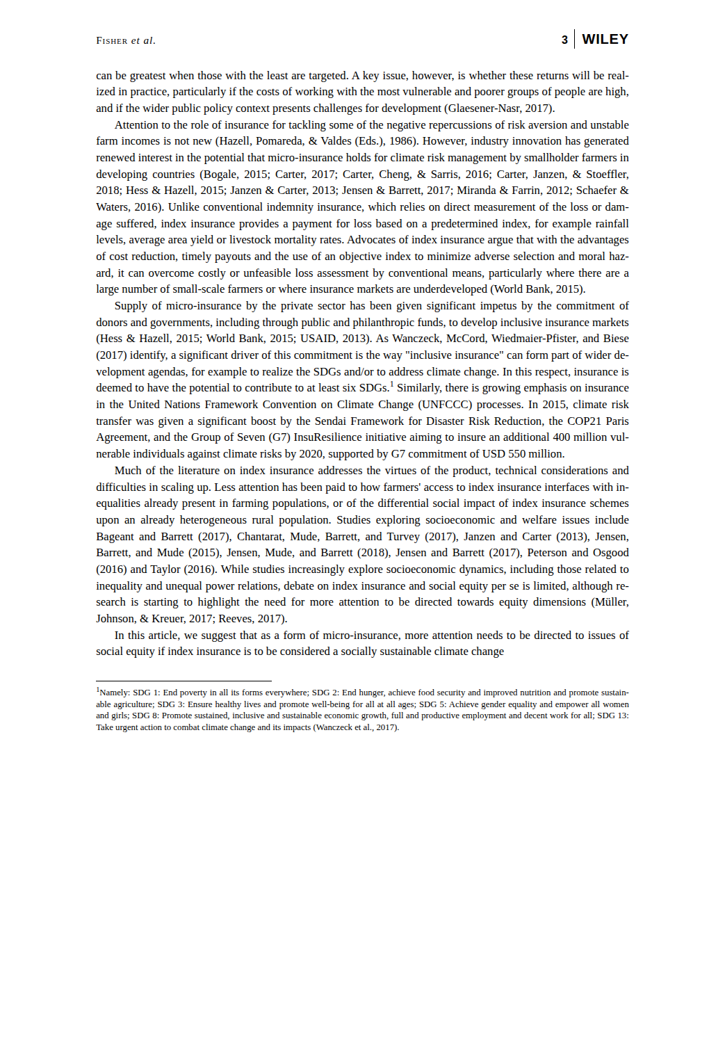Fisher et al.
3 WILEY
can be greatest when those with the least are targeted. A key issue, however, is whether these returns will be realized in practice, particularly if the costs of working with the most vulnerable and poorer groups of people are high, and if the wider public policy context presents challenges for development (Glaesener-Nasr, 2017).
Attention to the role of insurance for tackling some of the negative repercussions of risk aversion and unstable farm incomes is not new (Hazell, Pomareda, & Valdes (Eds.), 1986). However, industry innovation has generated renewed interest in the potential that micro-insurance holds for climate risk management by smallholder farmers in developing countries (Bogale, 2015; Carter, 2017; Carter, Cheng, & Sarris, 2016; Carter, Janzen, & Stoeffler, 2018; Hess & Hazell, 2015; Janzen & Carter, 2013; Jensen & Barrett, 2017; Miranda & Farrin, 2012; Schaefer & Waters, 2016). Unlike conventional indemnity insurance, which relies on direct measurement of the loss or damage suffered, index insurance provides a payment for loss based on a predetermined index, for example rainfall levels, average area yield or livestock mortality rates. Advocates of index insurance argue that with the advantages of cost reduction, timely payouts and the use of an objective index to minimize adverse selection and moral hazard, it can overcome costly or unfeasible loss assessment by conventional means, particularly where there are a large number of small-scale farmers or where insurance markets are underdeveloped (World Bank, 2015).
Supply of micro-insurance by the private sector has been given significant impetus by the commitment of donors and governments, including through public and philanthropic funds, to develop inclusive insurance markets (Hess & Hazell, 2015; World Bank, 2015; USAID, 2013). As Wanczeck, McCord, Wiedmaier-Pfister, and Biese (2017) identify, a significant driver of this commitment is the way "inclusive insurance" can form part of wider development agendas, for example to realize the SDGs and/or to address climate change. In this respect, insurance is deemed to have the potential to contribute to at least six SDGs.1 Similarly, there is growing emphasis on insurance in the United Nations Framework Convention on Climate Change (UNFCCC) processes. In 2015, climate risk transfer was given a significant boost by the Sendai Framework for Disaster Risk Reduction, the COP21 Paris Agreement, and the Group of Seven (G7) InsuResilience initiative aiming to insure an additional 400 million vulnerable individuals against climate risks by 2020, supported by G7 commitment of USD 550 million.
Much of the literature on index insurance addresses the virtues of the product, technical considerations and difficulties in scaling up. Less attention has been paid to how farmers' access to index insurance interfaces with inequalities already present in farming populations, or of the differential social impact of index insurance schemes upon an already heterogeneous rural population. Studies exploring socioeconomic and welfare issues include Bageant and Barrett (2017), Chantarat, Mude, Barrett, and Turvey (2017), Janzen and Carter (2013), Jensen, Barrett, and Mude (2015), Jensen, Mude, and Barrett (2018), Jensen and Barrett (2017), Peterson and Osgood (2016) and Taylor (2016). While studies increasingly explore socioeconomic dynamics, including those related to inequality and unequal power relations, debate on index insurance and social equity per se is limited, although research is starting to highlight the need for more attention to be directed towards equity dimensions (Müller, Johnson, & Kreuer, 2017; Reeves, 2017).
In this article, we suggest that as a form of micro-insurance, more attention needs to be directed to issues of social equity if index insurance is to be considered a socially sustainable climate change
1Namely: SDG 1: End poverty in all its forms everywhere; SDG 2: End hunger, achieve food security and improved nutrition and promote sustainable agriculture; SDG 3: Ensure healthy lives and promote well-being for all at all ages; SDG 5: Achieve gender equality and empower all women and girls; SDG 8: Promote sustained, inclusive and sustainable economic growth, full and productive employment and decent work for all; SDG 13: Take urgent action to combat climate change and its impacts (Wanczeck et al., 2017).